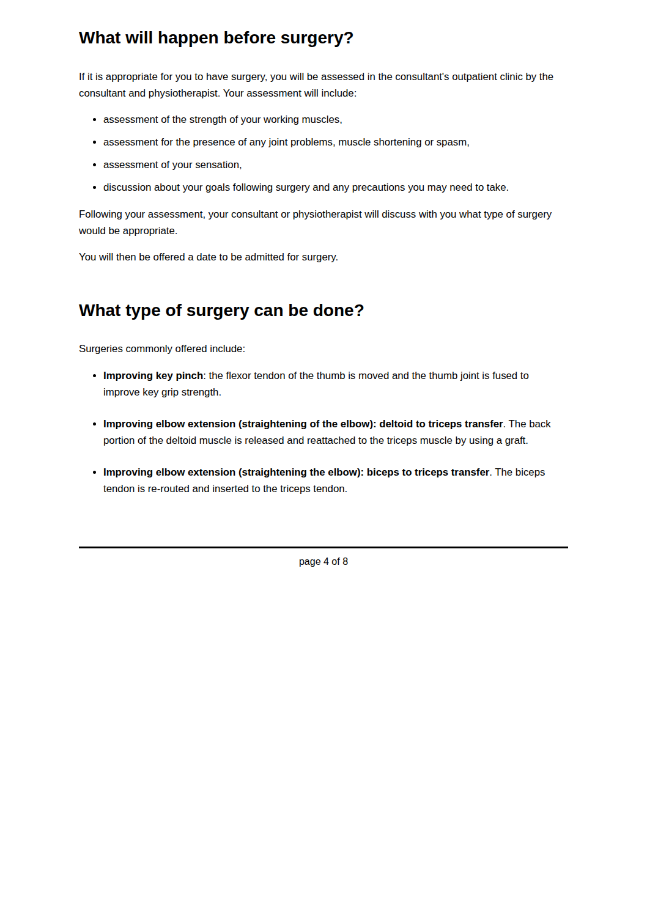What will happen before surgery?
If it is appropriate for you to have surgery, you will be assessed in the consultant's outpatient clinic by the consultant and physiotherapist. Your assessment will include:
assessment of the strength of your working muscles,
assessment for the presence of any joint problems, muscle shortening or spasm,
assessment of your sensation,
discussion about your goals following surgery and any precautions you may need to take.
Following your assessment, your consultant or physiotherapist will discuss with you what type of surgery would be appropriate.
You will then be offered a date to be admitted for surgery.
What type of surgery can be done?
Surgeries commonly offered include:
Improving key pinch: the flexor tendon of the thumb is moved and the thumb joint is fused to improve key grip strength.
Improving elbow extension (straightening of the elbow): deltoid to triceps transfer. The back portion of the deltoid muscle is released and reattached to the triceps muscle by using a graft.
Improving elbow extension (straightening the elbow): biceps to triceps transfer. The biceps tendon is re-routed and inserted to the triceps tendon.
page 4 of 8